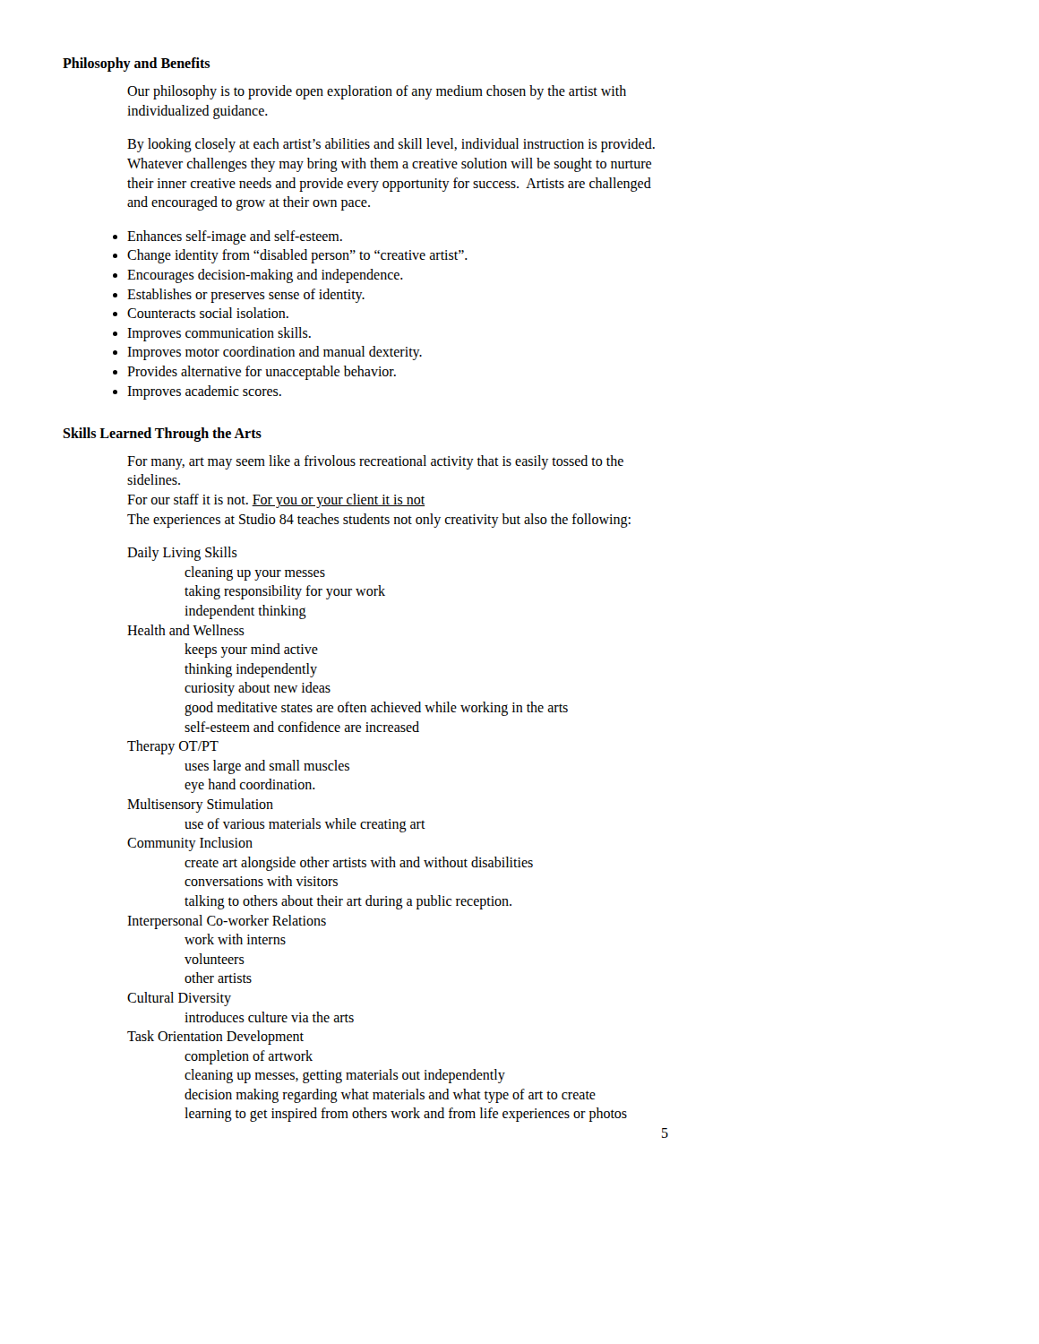Philosophy and Benefits
Our philosophy is to provide open exploration of any medium chosen by the artist with individualized guidance.
By looking closely at each artist’s abilities and skill level, individual instruction is provided. Whatever challenges they may bring with them a creative solution will be sought to nurture their inner creative needs and provide every opportunity for success. Artists are challenged and encouraged to grow at their own pace.
Enhances self-image and self-esteem.
Change identity from “disabled person” to “creative artist”.
Encourages decision-making and independence.
Establishes or preserves sense of identity.
Counteracts social isolation.
Improves communication skills.
Improves motor coordination and manual dexterity.
Provides alternative for unacceptable behavior.
Improves academic scores.
Skills Learned Through the Arts
For many, art may seem like a frivolous recreational activity that is easily tossed to the sidelines.
For our staff it is not. For you or your client it is not
The experiences at Studio 84 teaches students not only creativity but also the following:
Daily Living Skills
cleaning up your messes
taking responsibility for your work
independent thinking
Health and Wellness
keeps your mind active
thinking independently
curiosity about new ideas
good meditative states are often achieved while working in the arts
self-esteem and confidence are increased
Therapy OT/PT
uses large and small muscles
eye hand coordination.
Multisensory Stimulation
use of various materials while creating art
Community Inclusion
create art alongside other artists with and without disabilities
conversations with visitors
talking to others about their art during a public reception.
Interpersonal Co-worker Relations
work with interns
volunteers
other artists
Cultural Diversity
introduces culture via the arts
Task Orientation Development
completion of artwork
cleaning up messes, getting materials out independently
decision making regarding what materials and what type of art to create
learning to get inspired from others work and from life experiences or photos
5